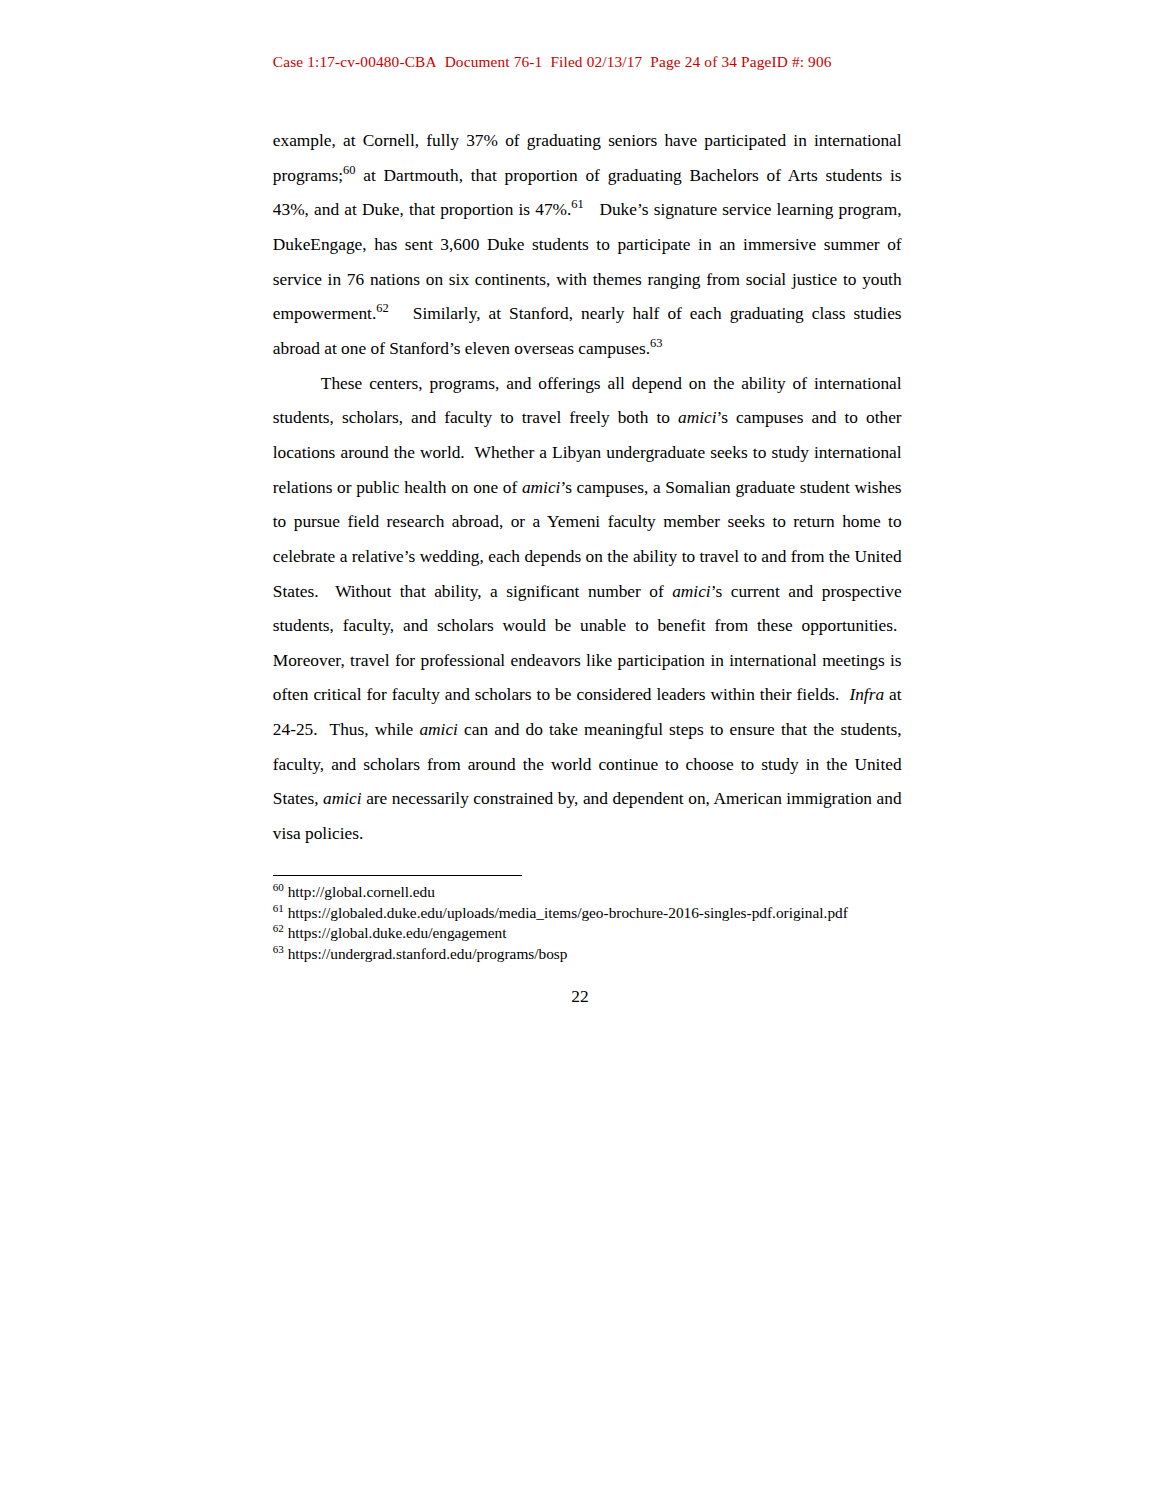Case 1:17-cv-00480-CBA Document 76-1 Filed 02/13/17 Page 24 of 34 PageID #: 906
example, at Cornell, fully 37% of graduating seniors have participated in international programs;60 at Dartmouth, that proportion of graduating Bachelors of Arts students is 43%, and at Duke, that proportion is 47%.61 Duke’s signature service learning program, DukeEngage, has sent 3,600 Duke students to participate in an immersive summer of service in 76 nations on six continents, with themes ranging from social justice to youth empowerment.62 Similarly, at Stanford, nearly half of each graduating class studies abroad at one of Stanford’s eleven overseas campuses.63
These centers, programs, and offerings all depend on the ability of international students, scholars, and faculty to travel freely both to amici’s campuses and to other locations around the world. Whether a Libyan undergraduate seeks to study international relations or public health on one of amici’s campuses, a Somalian graduate student wishes to pursue field research abroad, or a Yemeni faculty member seeks to return home to celebrate a relative’s wedding, each depends on the ability to travel to and from the United States. Without that ability, a significant number of amici’s current and prospective students, faculty, and scholars would be unable to benefit from these opportunities. Moreover, travel for professional endeavors like participation in international meetings is often critical for faculty and scholars to be considered leaders within their fields. Infra at 24-25. Thus, while amici can and do take meaningful steps to ensure that the students, faculty, and scholars from around the world continue to choose to study in the United States, amici are necessarily constrained by, and dependent on, American immigration and visa policies.
60 http://global.cornell.edu
61 https://globaled.duke.edu/uploads/media_items/geo-brochure-2016-singles-pdf.original.pdf
62 https://global.duke.edu/engagement
63 https://undergrad.stanford.edu/programs/bosp
22